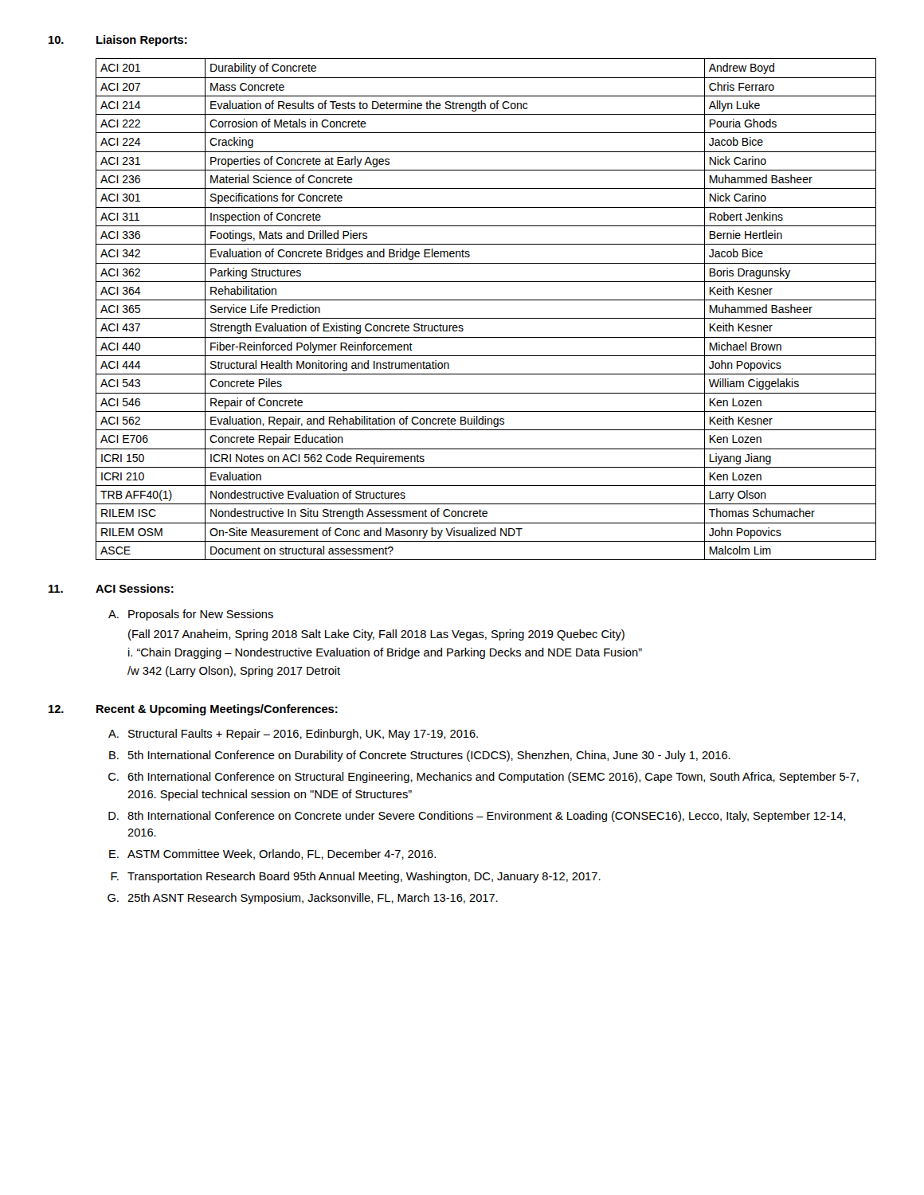10. Liaison Reports:
| ACI 201 | Durability of Concrete | Andrew Boyd |
| ACI 207 | Mass Concrete | Chris Ferraro |
| ACI 214 | Evaluation of Results of Tests to Determine the Strength of Conc | Allyn Luke |
| ACI 222 | Corrosion of Metals in Concrete | Pouria Ghods |
| ACI 224 | Cracking | Jacob Bice |
| ACI 231 | Properties of Concrete at Early Ages | Nick Carino |
| ACI 236 | Material Science of Concrete | Muhammed Basheer |
| ACI 301 | Specifications for Concrete | Nick Carino |
| ACI 311 | Inspection of Concrete | Robert Jenkins |
| ACI 336 | Footings, Mats and Drilled Piers | Bernie Hertlein |
| ACI 342 | Evaluation of Concrete Bridges and Bridge Elements | Jacob Bice |
| ACI 362 | Parking Structures | Boris Dragunsky |
| ACI 364 | Rehabilitation | Keith Kesner |
| ACI 365 | Service Life Prediction | Muhammed Basheer |
| ACI 437 | Strength Evaluation of Existing Concrete Structures | Keith Kesner |
| ACI 440 | Fiber-Reinforced Polymer Reinforcement | Michael Brown |
| ACI 444 | Structural Health Monitoring and Instrumentation | John Popovics |
| ACI 543 | Concrete Piles | William Ciggelakis |
| ACI 546 | Repair of Concrete | Ken Lozen |
| ACI 562 | Evaluation, Repair, and Rehabilitation of Concrete Buildings | Keith Kesner |
| ACI E706 | Concrete Repair Education | Ken Lozen |
| ICRI 150 | ICRI Notes on ACI 562 Code Requirements | Liyang Jiang |
| ICRI 210 | Evaluation | Ken Lozen |
| TRB AFF40(1) | Nondestructive Evaluation of Structures | Larry Olson |
| RILEM ISC | Nondestructive In Situ Strength Assessment of Concrete | Thomas Schumacher |
| RILEM OSM | On-Site Measurement of Conc and Masonry by Visualized NDT | John Popovics |
| ASCE | Document on structural assessment? | Malcolm Lim |
11. ACI Sessions:
Proposals for New Sessions
(Fall 2017 Anaheim, Spring 2018 Salt Lake City, Fall 2018 Las Vegas, Spring 2019 Quebec City)
i. “Chain Dragging – Nondestructive Evaluation of Bridge and Parking Decks and NDE Data Fusion”
/w 342 (Larry Olson), Spring 2017 Detroit
12. Recent & Upcoming Meetings/Conferences:
Structural Faults + Repair – 2016, Edinburgh, UK, May 17-19, 2016.
5th International Conference on Durability of Concrete Structures (ICDCS), Shenzhen, China, June 30 - July 1, 2016.
6th International Conference on Structural Engineering, Mechanics and Computation (SEMC 2016), Cape Town, South Africa, September 5-7, 2016. Special technical session on "NDE of Structures”
8th International Conference on Concrete under Severe Conditions – Environment & Loading (CONSEC16), Lecco, Italy, September 12-14, 2016.
ASTM Committee Week, Orlando, FL, December 4-7, 2016.
Transportation Research Board 95th Annual Meeting, Washington, DC, January 8-12, 2017.
25th ASNT Research Symposium, Jacksonville, FL, March 13-16, 2017.